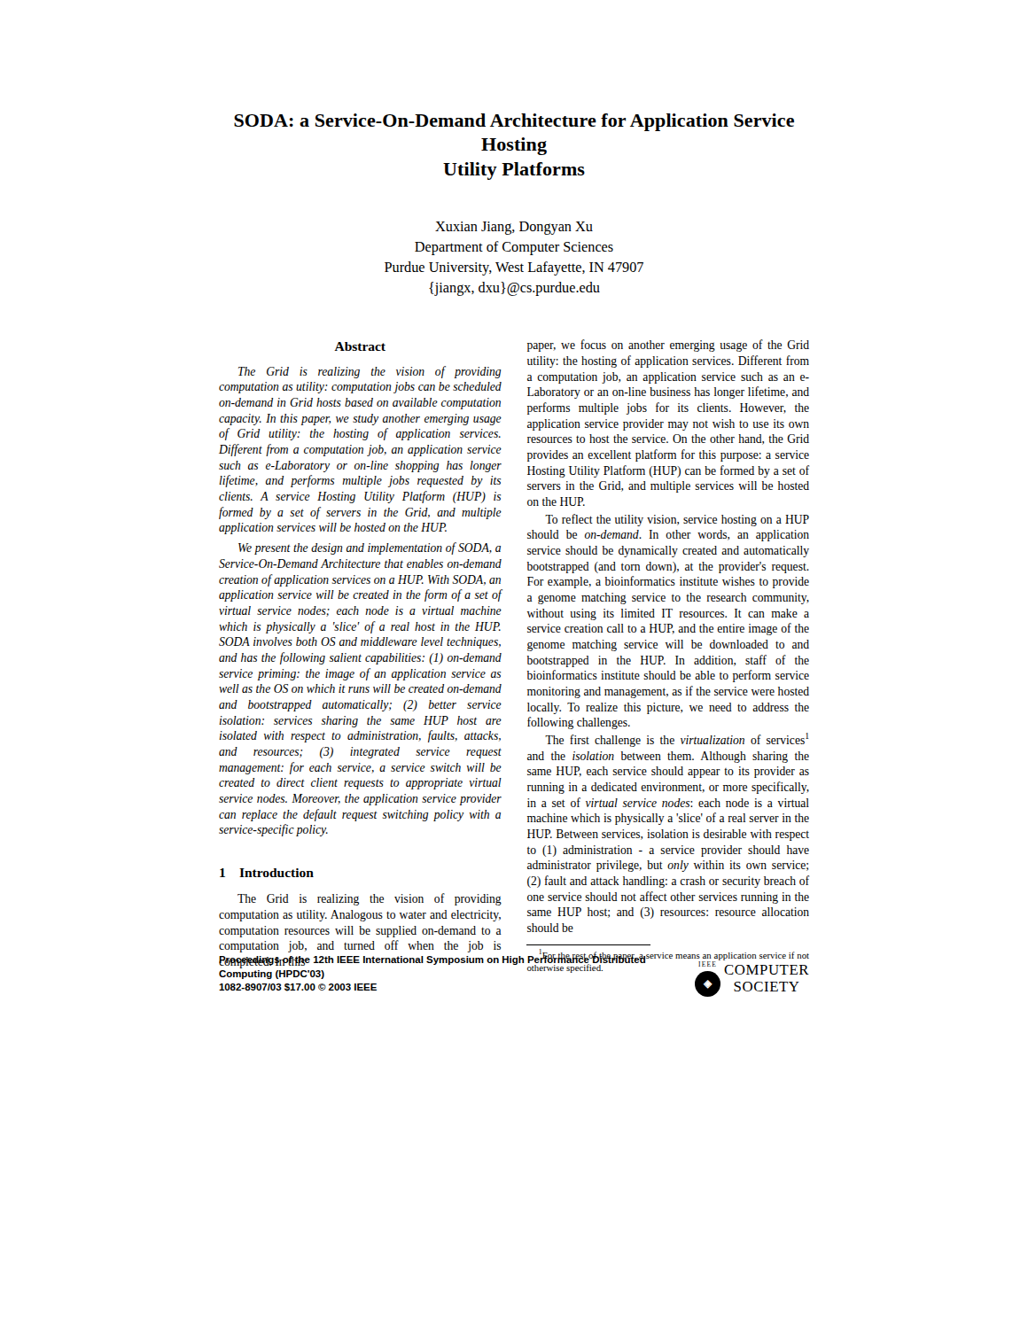SODA: a Service-On-Demand Architecture for Application Service Hosting
Utility Platforms
Xuxian Jiang, Dongyan Xu
Department of Computer Sciences
Purdue University, West Lafayette, IN 47907
{jiangx, dxu}@cs.purdue.edu
Abstract
The Grid is realizing the vision of providing computation as utility: computation jobs can be scheduled on-demand in Grid hosts based on available computation capacity. In this paper, we study another emerging usage of Grid utility: the hosting of application services. Different from a computation job, an application service such as e-Laboratory or on-line shopping has longer lifetime, and performs multiple jobs requested by its clients. A service Hosting Utility Platform (HUP) is formed by a set of servers in the Grid, and multiple application services will be hosted on the HUP.
We present the design and implementation of SODA, a Service-On-Demand Architecture that enables on-demand creation of application services on a HUP. With SODA, an application service will be created in the form of a set of virtual service nodes; each node is a virtual machine which is physically a 'slice' of a real host in the HUP. SODA involves both OS and middleware level techniques, and has the following salient capabilities: (1) on-demand service priming: the image of an application service as well as the OS on which it runs will be created on-demand and bootstrapped automatically; (2) better service isolation: services sharing the same HUP host are isolated with respect to administration, faults, attacks, and resources; (3) integrated service request management: for each service, a service switch will be created to direct client requests to appropriate virtual service nodes. Moreover, the application service provider can replace the default request switching policy with a service-specific policy.
1 Introduction
The Grid is realizing the vision of providing computation as utility. Analogous to water and electricity, computation resources will be supplied on-demand to a computation job, and turned off when the job is completed. In this
paper, we focus on another emerging usage of the Grid utility: the hosting of application services. Different from a computation job, an application service such as an e-Laboratory or an on-line business has longer lifetime, and performs multiple jobs for its clients. However, the application service provider may not wish to use its own resources to host the service. On the other hand, the Grid provides an excellent platform for this purpose: a service Hosting Utility Platform (HUP) can be formed by a set of servers in the Grid, and multiple services will be hosted on the HUP.
To reflect the utility vision, service hosting on a HUP should be on-demand. In other words, an application service should be dynamically created and automatically bootstrapped (and torn down), at the provider's request. For example, a bioinformatics institute wishes to provide a genome matching service to the research community, without using its limited IT resources. It can make a service creation call to a HUP, and the entire image of the genome matching service will be downloaded to and bootstrapped in the HUP. In addition, staff of the bioinformatics institute should be able to perform service monitoring and management, as if the service were hosted locally. To realize this picture, we need to address the following challenges.
The first challenge is the virtualization of services1 and the isolation between them. Although sharing the same HUP, each service should appear to its provider as running in a dedicated environment, or more specifically, in a set of virtual service nodes: each node is a virtual machine which is physically a 'slice' of a real server in the HUP. Between services, isolation is desirable with respect to (1) administration - a service provider should have administrator privilege, but only within its own service; (2) fault and attack handling: a crash or security breach of one service should not affect other services running in the same HUP host; and (3) resources: resource allocation should be
1For the rest of the paper, a service means an application service if not otherwise specified.
Proceedings of the 12th IEEE International Symposium on High Performance Distributed Computing (HPDC'03)
1082-8907/03 $17.00 © 2003 IEEE
IEEE ◈
COMPUTER SOCIETY